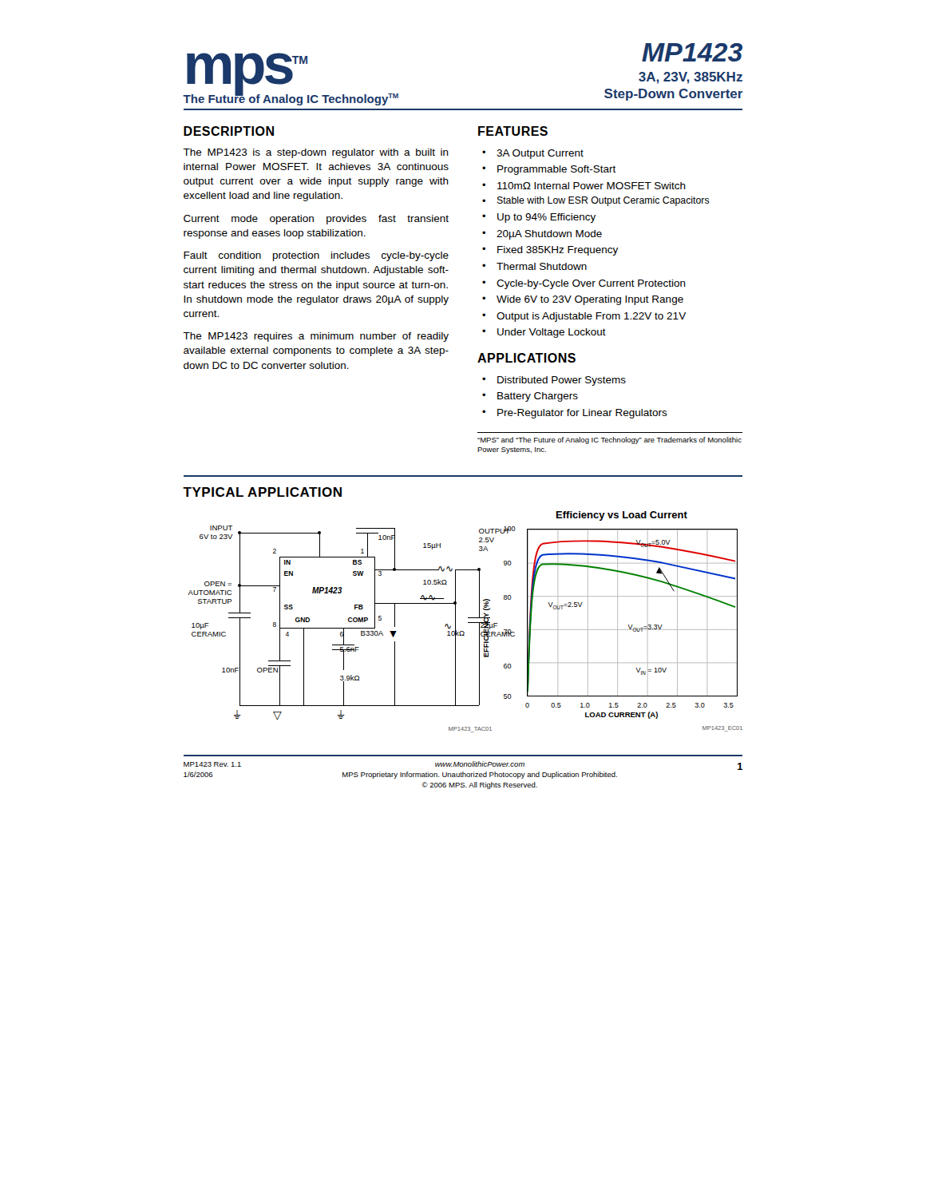mpsTM
The Future of Analog IC TechnologyTM
MP1423
3A, 23V, 385KHz
Step-Down Converter
DESCRIPTION
The MP1423 is a step-down regulator with a built in internal Power MOSFET. It achieves 3A continuous output current over a wide input supply range with excellent load and line regulation.
Current mode operation provides fast transient response and eases loop stabilization.
Fault condition protection includes cycle-by-cycle current limiting and thermal shutdown. Adjustable soft-start reduces the stress on the input source at turn-on. In shutdown mode the regulator draws 20µA of supply current.
The MP1423 requires a minimum number of readily available external components to complete a 3A step-down DC to DC converter solution.
FEATURES
3A Output Current
Programmable Soft-Start
110mΩ Internal Power MOSFET Switch
Stable with Low ESR Output Ceramic Capacitors
Up to 94% Efficiency
20µA Shutdown Mode
Fixed 385KHz Frequency
Thermal Shutdown
Cycle-by-Cycle Over Current Protection
Wide 6V to 23V Operating Input Range
Output is Adjustable From 1.22V to 21V
Under Voltage Lockout
APPLICATIONS
Distributed Power Systems
Battery Chargers
Pre-Regulator for Linear Regulators
“MPS” and “The Future of Analog IC Technology” are Trademarks of Monolithic Power Systems, Inc.
TYPICAL APPLICATION
MP1423
2
IN
7
EN
8
SS
GND
4
1
BS
3
SW
FB
5
COMP
6
INPUT
6V to 23V
OPEN =
AUTOMATIC
STARTUP
10µF
CERAMIC
10nF
OPEN
10nF
15µH
OUTPUT
2.5V
3A
10.5kΩ
10kΩ
22µF
CERAMIC
B330A
5.6nF
3.9kΩ
∿∿
∿∿
∿
▼
⏚
▽
⏚
MP1423_TAC01
Efficiency vs Load Current
EFFICIENCY (%)
100
90
80
70
60
50
VOUT=5.0V
VOUT=2.5V
VOUT=3.3V
VIN = 10V
0
0.5
1.0
1.5
2.0
2.5
3.0
3.5
LOAD CURRENT (A)
MP1423_EC01
MP1423 Rev. 1.1
1/6/2006
www.MonolithicPower.com
MPS Proprietary Information. Unauthorized Photocopy and Duplication Prohibited.
© 2006 MPS. All Rights Reserved.
1